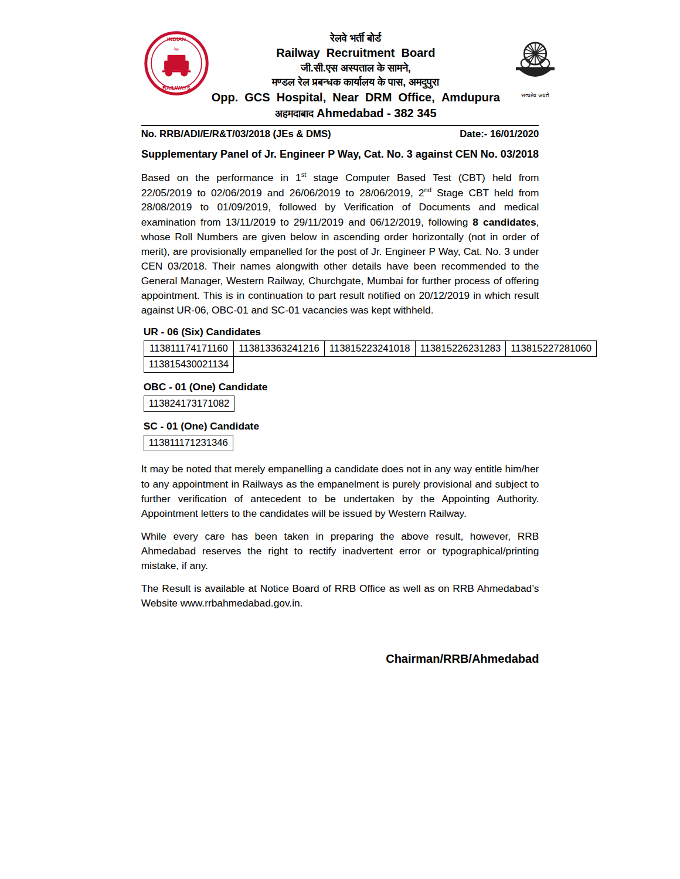रेलवे भर्ती बोर्ड
Railway Recruitment Board
जी.सी.एस अस्पताल के सामने,
मण्डल रेल प्रबन्धक कार्यालय के पास, अमदुपुरा
Opp. GCS Hospital, Near DRM Office, Amdupura
अहमदाबाद Ahmedabad - 382 345
No. RRB/ADI/E/R&T/03/2018 (JEs & DMS) Date:- 16/01/2020
Supplementary Panel of Jr. Engineer P Way, Cat. No. 3 against CEN No. 03/2018
Based on the performance in 1st stage Computer Based Test (CBT) held from 22/05/2019 to 02/06/2019 and 26/06/2019 to 28/06/2019, 2nd Stage CBT held from 28/08/2019 to 01/09/2019, followed by Verification of Documents and medical examination from 13/11/2019 to 29/11/2019 and 06/12/2019, following 8 candidates, whose Roll Numbers are given below in ascending order horizontally (not in order of merit), are provisionally empanelled for the post of Jr. Engineer P Way, Cat. No. 3 under CEN 03/2018. Their names alongwith other details have been recommended to the General Manager, Western Railway, Churchgate, Mumbai for further process of offering appointment. This is in continuation to part result notified on 20/12/2019 in which result against UR-06, OBC-01 and SC-01 vacancies was kept withheld.
UR - 06 (Six) Candidates
| 113811174171160 | 113813363241216 | 113815223241018 | 113815226231283 | 113815227281060 |
| 113815430021134 | | | | |
OBC - 01 (One) Candidate
| 113824173171082 |
SC - 01 (One) Candidate
| 113811171231346 |
It may be noted that merely empanelling a candidate does not in any way entitle him/her to any appointment in Railways as the empanelment is purely provisional and subject to further verification of antecedent to be undertaken by the Appointing Authority. Appointment letters to the candidates will be issued by Western Railway.
While every care has been taken in preparing the above result, however, RRB Ahmedabad reserves the right to rectify inadvertent error or typographical/printing mistake, if any.
The Result is available at Notice Board of RRB Office as well as on RRB Ahmedabad’s Website www.rrbahmedabad.gov.in.
Chairman/RRB/Ahmedabad